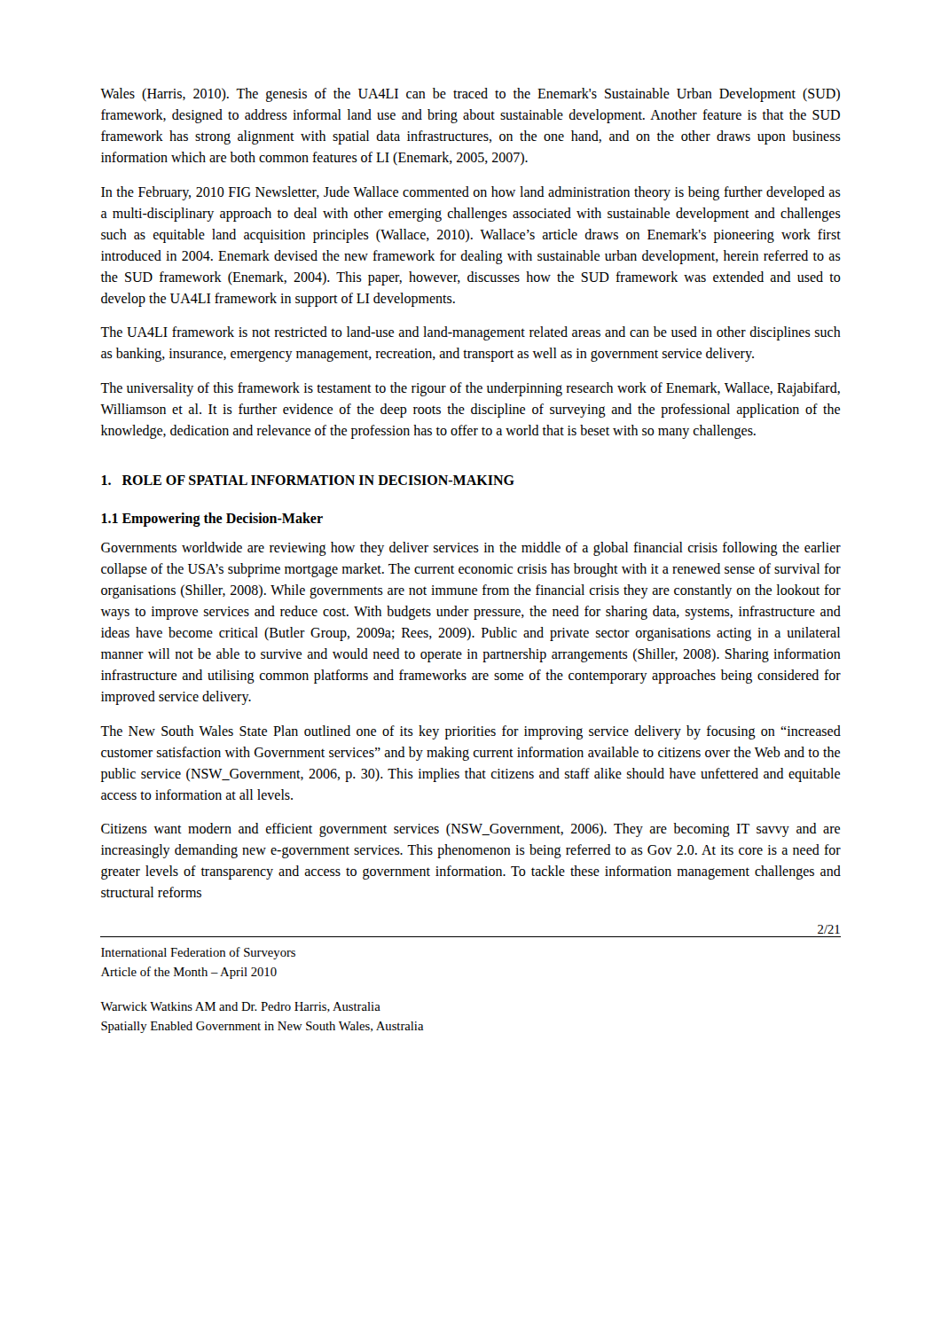Wales (Harris, 2010). The genesis of the UA4LI can be traced to the Enemark's Sustainable Urban Development (SUD) framework, designed to address informal land use and bring about sustainable development. Another feature is that the SUD framework has strong alignment with spatial data infrastructures, on the one hand, and on the other draws upon business information which are both common features of LI (Enemark, 2005, 2007).
In the February, 2010 FIG Newsletter, Jude Wallace commented on how land administration theory is being further developed as a multi-disciplinary approach to deal with other emerging challenges associated with sustainable development and challenges such as equitable land acquisition principles (Wallace, 2010). Wallace’s article draws on Enemark's pioneering work first introduced in 2004. Enemark devised the new framework for dealing with sustainable urban development, herein referred to as the SUD framework (Enemark, 2004). This paper, however, discusses how the SUD framework was extended and used to develop the UA4LI framework in support of LI developments.
The UA4LI framework is not restricted to land-use and land-management related areas and can be used in other disciplines such as banking, insurance, emergency management, recreation, and transport as well as in government service delivery.
The universality of this framework is testament to the rigour of the underpinning research work of Enemark, Wallace, Rajabifard, Williamson et al. It is further evidence of the deep roots the discipline of surveying and the professional application of the knowledge, dedication and relevance of the profession has to offer to a world that is beset with so many challenges.
1. Role of Spatial Information in Decision-Making
1.1 Empowering the Decision-Maker
Governments worldwide are reviewing how they deliver services in the middle of a global financial crisis following the earlier collapse of the USA’s subprime mortgage market. The current economic crisis has brought with it a renewed sense of survival for organisations (Shiller, 2008). While governments are not immune from the financial crisis they are constantly on the lookout for ways to improve services and reduce cost. With budgets under pressure, the need for sharing data, systems, infrastructure and ideas have become critical (Butler Group, 2009a; Rees, 2009). Public and private sector organisations acting in a unilateral manner will not be able to survive and would need to operate in partnership arrangements (Shiller, 2008). Sharing information infrastructure and utilising common platforms and frameworks are some of the contemporary approaches being considered for improved service delivery.
The New South Wales State Plan outlined one of its key priorities for improving service delivery by focusing on “increased customer satisfaction with Government services” and by making current information available to citizens over the Web and to the public service (NSW_Government, 2006, p. 30). This implies that citizens and staff alike should have unfettered and equitable access to information at all levels.
Citizens want modern and efficient government services (NSW_Government, 2006). They are becoming IT savvy and are increasingly demanding new e-government services. This phenomenon is being referred to as Gov 2.0. At its core is a need for greater levels of transparency and access to government information. To tackle these information management challenges and structural reforms
2/21
International Federation of Surveyors
Article of the Month – April 2010
Warwick Watkins AM and Dr. Pedro Harris, Australia
Spatially Enabled Government in New South Wales, Australia